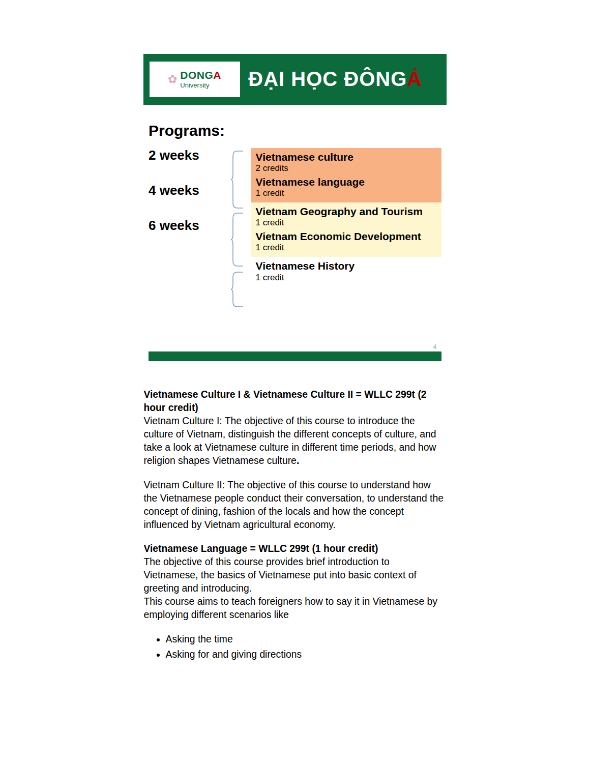✿ DONGA
University
ĐẠI HỌC ĐÔNGÁ
Programs:
2 weeks
4 weeks
6 weeks
Vietnamese culture
2 credits
Vietnamese language
1 credit
Vietnam Geography and Tourism
1 credit
Vietnam Economic Development
1 credit
Vietnamese History
1 credit
4
Vietnamese Culture I & Vietnamese Culture II = WLLC 299t (2 hour credit)
Vietnam Culture I: The objective of this course to introduce the culture of Vietnam, distinguish the different concepts of culture, and take a look at Vietnamese culture in different time periods, and how religion shapes Vietnamese culture.
Vietnam Culture II: The objective of this course to understand how the Vietnamese people conduct their conversation, to understand the concept of dining, fashion of the locals and how the concept influenced by Vietnam agricultural economy.
Vietnamese Language = WLLC 299t (1 hour credit)
The objective of this course provides brief introduction to Vietnamese, the basics of Vietnamese put into basic context of greeting and introducing.
This course aims to teach foreigners how to say it in Vietnamese by employing different scenarios like
Asking the time
Asking for and giving directions